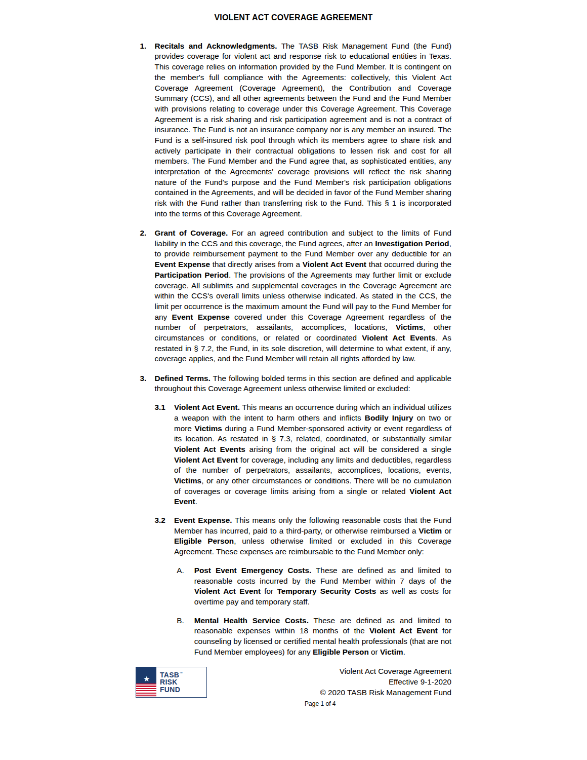VIOLENT ACT COVERAGE AGREEMENT
Recitals and Acknowledgments. The TASB Risk Management Fund (the Fund) provides coverage for violent act and response risk to educational entities in Texas. This coverage relies on information provided by the Fund Member. It is contingent on the member's full compliance with the Agreements: collectively, this Violent Act Coverage Agreement (Coverage Agreement), the Contribution and Coverage Summary (CCS), and all other agreements between the Fund and the Fund Member with provisions relating to coverage under this Coverage Agreement. This Coverage Agreement is a risk sharing and risk participation agreement and is not a contract of insurance. The Fund is not an insurance company nor is any member an insured. The Fund is a self-insured risk pool through which its members agree to share risk and actively participate in their contractual obligations to lessen risk and cost for all members. The Fund Member and the Fund agree that, as sophisticated entities, any interpretation of the Agreements' coverage provisions will reflect the risk sharing nature of the Fund's purpose and the Fund Member's risk participation obligations contained in the Agreements, and will be decided in favor of the Fund Member sharing risk with the Fund rather than transferring risk to the Fund. This § 1 is incorporated into the terms of this Coverage Agreement.
Grant of Coverage. For an agreed contribution and subject to the limits of Fund liability in the CCS and this coverage, the Fund agrees, after an Investigation Period, to provide reimbursement payment to the Fund Member over any deductible for an Event Expense that directly arises from a Violent Act Event that occurred during the Participation Period. The provisions of the Agreements may further limit or exclude coverage. All sublimits and supplemental coverages in the Coverage Agreement are within the CCS's overall limits unless otherwise indicated. As stated in the CCS, the limit per occurrence is the maximum amount the Fund will pay to the Fund Member for any Event Expense covered under this Coverage Agreement regardless of the number of perpetrators, assailants, accomplices, locations, Victims, other circumstances or conditions, or related or coordinated Violent Act Events. As restated in § 7.2, the Fund, in its sole discretion, will determine to what extent, if any, coverage applies, and the Fund Member will retain all rights afforded by law.
Defined Terms. The following bolded terms in this section are defined and applicable throughout this Coverage Agreement unless otherwise limited or excluded:
Violent Act Event. This means an occurrence during which an individual utilizes a weapon with the intent to harm others and inflicts Bodily Injury on two or more Victims during a Fund Member-sponsored activity or event regardless of its location. As restated in § 7.3, related, coordinated, or substantially similar Violent Act Events arising from the original act will be considered a single Violent Act Event for coverage, including any limits and deductibles, regardless of the number of perpetrators, assailants, accomplices, locations, events, Victims, or any other circumstances or conditions. There will be no cumulation of coverages or coverage limits arising from a single or related Violent Act Event.
Event Expense. This means only the following reasonable costs that the Fund Member has incurred, paid to a third-party, or otherwise reimbursed a Victim or Eligible Person, unless otherwise limited or excluded in this Coverage Agreement. These expenses are reimbursable to the Fund Member only:
Post Event Emergency Costs. These are defined as and limited to reasonable costs incurred by the Fund Member within 7 days of the Violent Act Event for Temporary Security Costs as well as costs for overtime pay and temporary staff.
Mental Health Service Costs. These are defined as and limited to reasonable expenses within 18 months of the Violent Act Event for counseling by licensed or certified mental health professionals (that are not Fund Member employees) for any Eligible Person or Victim.
★
TASB™
RISK
FUND
Violent Act Coverage Agreement
Effective 9-1-2020
© 2020 TASB Risk Management Fund
Page 1 of 4